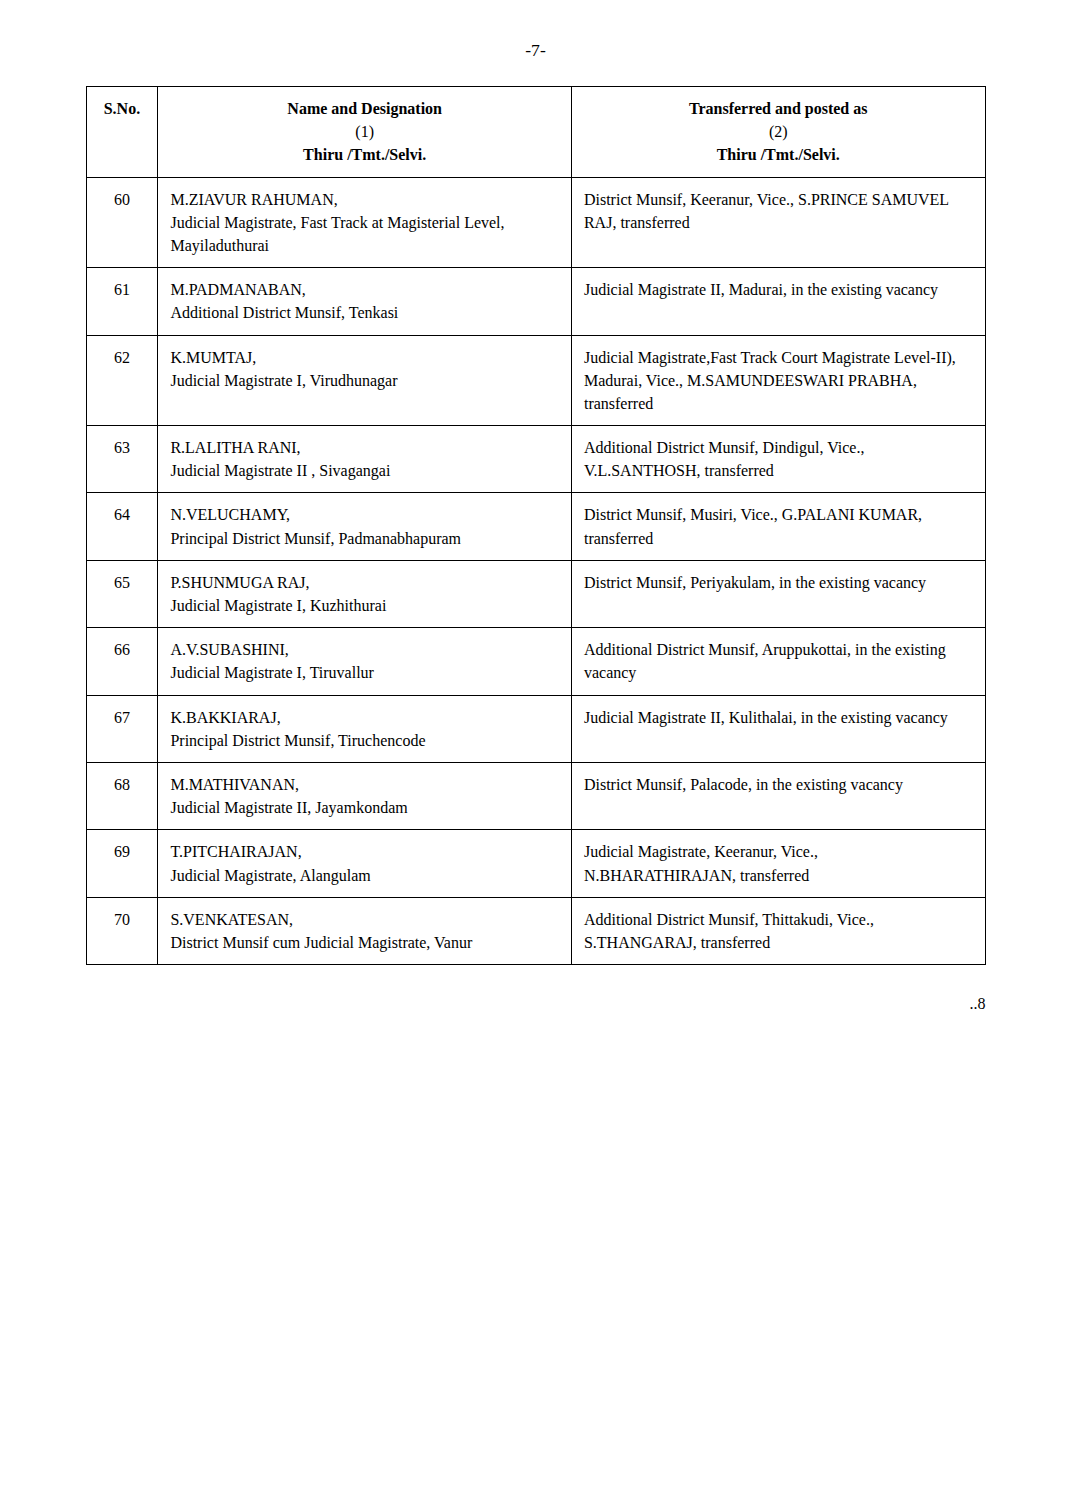-7-
| S.No. | Name and Designation (1) Thiru /Tmt./Selvi. | Transferred and posted as (2) Thiru /Tmt./Selvi. |
| --- | --- | --- |
| 60 | M.ZIAVUR RAHUMAN, Judicial Magistrate, Fast Track at Magisterial Level, Mayiladuthurai | District Munsif, Keeranur, Vice., S.PRINCE SAMUVEL RAJ, transferred |
| 61 | M.PADMANABAN, Additional District Munsif, Tenkasi | Judicial Magistrate II, Madurai, in the existing vacancy |
| 62 | K.MUMTAJ, Judicial Magistrate I, Virudhunagar | Judicial Magistrate,Fast Track Court Magistrate Level-II), Madurai, Vice., M.SAMUNDEESWARI PRABHA, transferred |
| 63 | R.LALITHA RANI, Judicial Magistrate II , Sivagangai | Additional District Munsif, Dindigul, Vice., V.L.SANTHOSH, transferred |
| 64 | N.VELUCHAMY, Principal District Munsif, Padmanabhapuram | District Munsif, Musiri, Vice., G.PALANI KUMAR, transferred |
| 65 | P.SHUNMUGA RAJ, Judicial Magistrate I, Kuzhithurai | District Munsif, Periyakulam, in the existing vacancy |
| 66 | A.V.SUBASHINI, Judicial Magistrate I, Tiruvallur | Additional District Munsif, Aruppukottai, in the existing vacancy |
| 67 | K.BAKKIARAJ, Principal District Munsif, Tiruchencode | Judicial Magistrate II, Kulithalai, in the existing vacancy |
| 68 | M.MATHIVANAN, Judicial Magistrate II, Jayamkondam | District Munsif, Palacode, in the existing vacancy |
| 69 | T.PITCHAIRAJAN, Judicial Magistrate, Alangulam | Judicial Magistrate, Keeranur, Vice., N.BHARATHIRAJAN, transferred |
| 70 | S.VENKATESAN, District Munsif cum Judicial Magistrate, Vanur | Additional District Munsif, Thittakudi, Vice., S.THANGARAJ, transferred |
..8